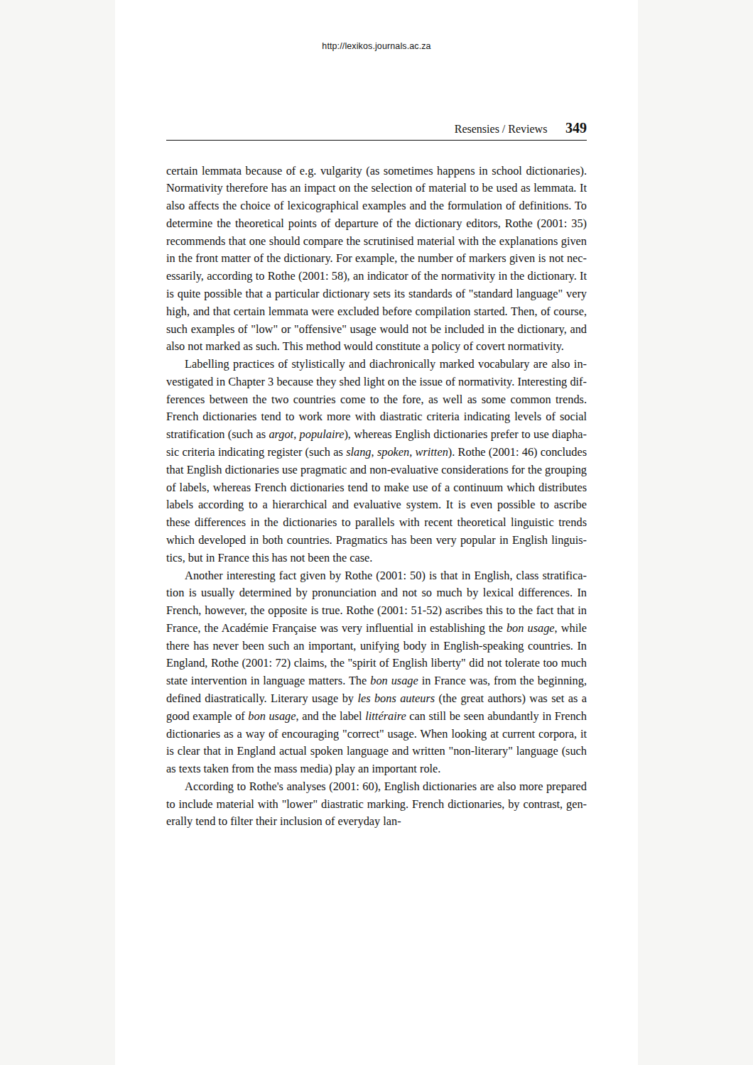http://lexikos.journals.ac.za
Resensies / Reviews 349
certain lemmata because of e.g. vulgarity (as sometimes happens in school dictionaries). Normativity therefore has an impact on the selection of material to be used as lemmata. It also affects the choice of lexicographical examples and the formulation of definitions. To determine the theoretical points of departure of the dictionary editors, Rothe (2001: 35) recommends that one should compare the scrutinised material with the explanations given in the front matter of the dictionary. For example, the number of markers given is not necessarily, according to Rothe (2001: 58), an indicator of the normativity in the dictionary. It is quite possible that a particular dictionary sets its standards of "standard language" very high, and that certain lemmata were excluded before compilation started. Then, of course, such examples of "low" or "offensive" usage would not be included in the dictionary, and also not marked as such. This method would constitute a policy of covert normativity.
Labelling practices of stylistically and diachronically marked vocabulary are also investigated in Chapter 3 because they shed light on the issue of normativity. Interesting differences between the two countries come to the fore, as well as some common trends. French dictionaries tend to work more with diastratic criteria indicating levels of social stratification (such as argot, populaire), whereas English dictionaries prefer to use diaphasic criteria indicating register (such as slang, spoken, written). Rothe (2001: 46) concludes that English dictionaries use pragmatic and non-evaluative considerations for the grouping of labels, whereas French dictionaries tend to make use of a continuum which distributes labels according to a hierarchical and evaluative system. It is even possible to ascribe these differences in the dictionaries to parallels with recent theoretical linguistic trends which developed in both countries. Pragmatics has been very popular in English linguistics, but in France this has not been the case.
Another interesting fact given by Rothe (2001: 50) is that in English, class stratification is usually determined by pronunciation and not so much by lexical differences. In French, however, the opposite is true. Rothe (2001: 51-52) ascribes this to the fact that in France, the Académie Française was very influential in establishing the bon usage, while there has never been such an important, unifying body in English-speaking countries. In England, Rothe (2001: 72) claims, the "spirit of English liberty" did not tolerate too much state intervention in language matters. The bon usage in France was, from the beginning, defined diastratically. Literary usage by les bons auteurs (the great authors) was set as a good example of bon usage, and the label littéraire can still be seen abundantly in French dictionaries as a way of encouraging "correct" usage. When looking at current corpora, it is clear that in England actual spoken language and written "non-literary" language (such as texts taken from the mass media) play an important role.
According to Rothe's analyses (2001: 60), English dictionaries are also more prepared to include material with "lower" diastratic marking. French dictionaries, by contrast, generally tend to filter their inclusion of everyday lan-